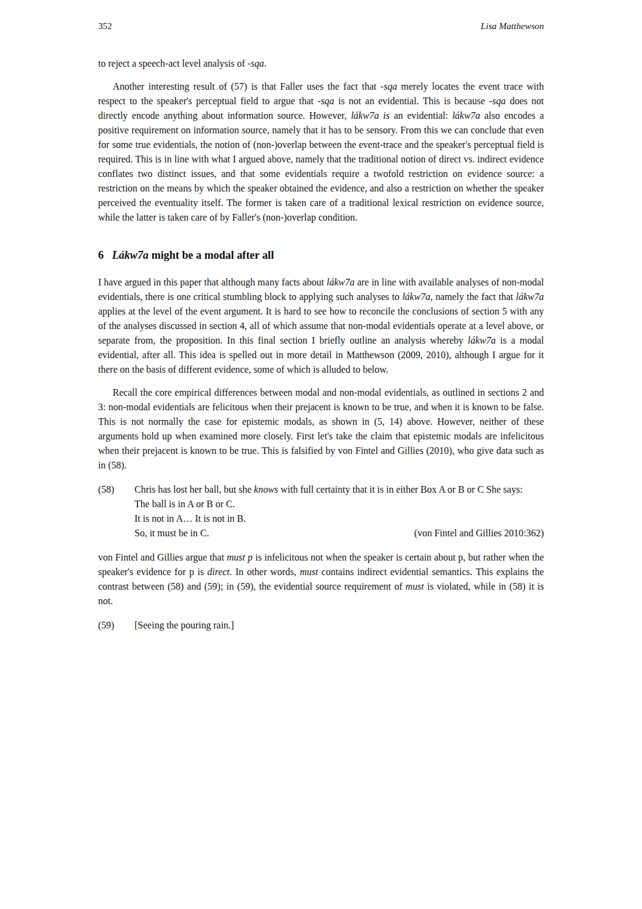352 Lisa Matthewson
to reject a speech-act level analysis of -sqa.
Another interesting result of (57) is that Faller uses the fact that -sqa merely locates the event trace with respect to the speaker's perceptual field to argue that -sqa is not an evidential. This is because -sqa does not directly encode anything about information source. However, lákw7a is an evidential: lákw7a also encodes a positive requirement on information source, namely that it has to be sensory. From this we can conclude that even for some true evidentials, the notion of (non-)overlap between the event-trace and the speaker's perceptual field is required. This is in line with what I argued above, namely that the traditional notion of direct vs. indirect evidence conflates two distinct issues, and that some evidentials require a twofold restriction on evidence source: a restriction on the means by which the speaker obtained the evidence, and also a restriction on whether the speaker perceived the eventuality itself. The former is taken care of a traditional lexical restriction on evidence source, while the latter is taken care of by Faller's (non-)overlap condition.
6 Lákw7a might be a modal after all
I have argued in this paper that although many facts about lákw7a are in line with available analyses of non-modal evidentials, there is one critical stumbling block to applying such analyses to lákw7a, namely the fact that lákw7a applies at the level of the event argument. It is hard to see how to reconcile the conclusions of section 5 with any of the analyses discussed in section 4, all of which assume that non-modal evidentials operate at a level above, or separate from, the proposition. In this final section I briefly outline an analysis whereby lákw7a is a modal evidential, after all. This idea is spelled out in more detail in Matthewson (2009, 2010), although I argue for it there on the basis of different evidence, some of which is alluded to below.
Recall the core empirical differences between modal and non-modal evidentials, as outlined in sections 2 and 3: non-modal evidentials are felicitous when their prejacent is known to be true, and when it is known to be false. This is not normally the case for epistemic modals, as shown in (5, 14) above. However, neither of these arguments hold up when examined more closely. First let's take the claim that epistemic modals are infelicitous when their prejacent is known to be true. This is falsified by von Fintel and Gillies (2010), who give data such as in (58).
(58) Chris has lost her ball, but she knows with full certainty that it is in either Box A or B or C She says: The ball is in A or B or C. It is not in A… It is not in B. So, it must be in C. (von Fintel and Gillies 2010:362)
von Fintel and Gillies argue that must p is infelicitous not when the speaker is certain about p, but rather when the speaker's evidence for p is direct. In other words, must contains indirect evidential semantics. This explains the contrast between (58) and (59); in (59), the evidential source requirement of must is violated, while in (58) it is not.
(59) [Seeing the pouring rain.]